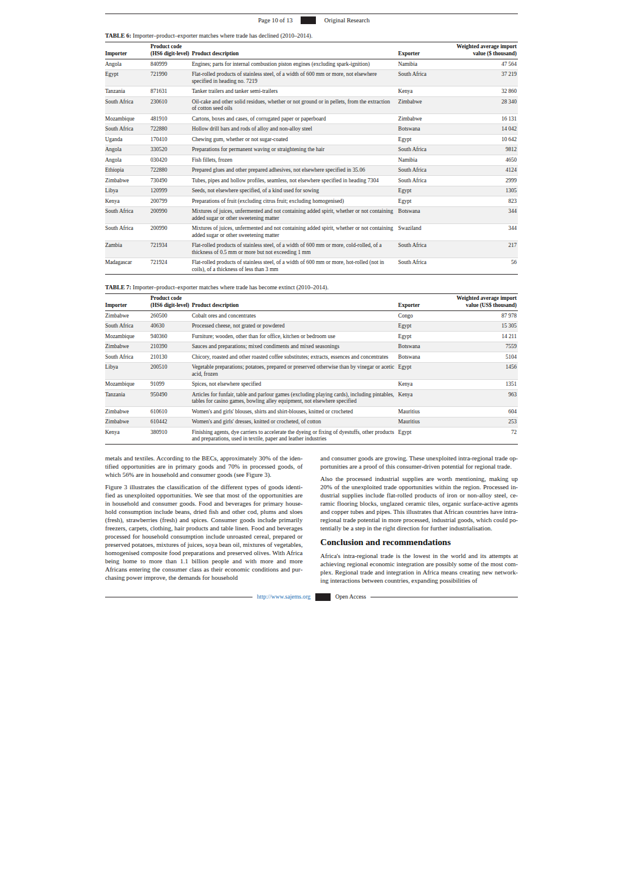Page 10 of 13 Original Research
TABLE 6: Importer–product–exporter matches where trade has declined (2010–2014).
| Importer | Product code (HS6 digit-level) | Product description | Exporter | Weighted average import value ($ thousand) |
| --- | --- | --- | --- | --- |
| Angola | 840999 | Engines; parts for internal combustion piston engines (excluding spark-ignition) | Namibia | 47 564 |
| Egypt | 721990 | Flat-rolled products of stainless steel, of a width of 600 mm or more, not elsewhere specified in heading no. 7219 | South Africa | 37 219 |
| Tanzania | 871631 | Tanker trailers and tanker semi-trailers | Kenya | 32 860 |
| South Africa | 230610 | Oil-cake and other solid residues, whether or not ground or in pellets, from the extraction of cotton seed oils | Zimbabwe | 28 340 |
| Mozambique | 481910 | Cartons, boxes and cases, of corrugated paper or paperboard | Zimbabwe | 16 131 |
| South Africa | 722880 | Hollow drill bars and rods of alloy and non-alloy steel | Botswana | 14 042 |
| Uganda | 170410 | Chewing gum, whether or not sugar-coated | Egypt | 10 642 |
| Angola | 330520 | Preparations for permanent waving or straightening the hair | South Africa | 9812 |
| Angola | 030420 | Fish fillets, frozen | Namibia | 4650 |
| Ethiopia | 722880 | Prepared glues and other prepared adhesives, not elsewhere specified in 35.06 | South Africa | 4124 |
| Zimbabwe | 730490 | Tubes, pipes and hollow profiles, seamless, not elsewhere specified in heading 7304 | South Africa | 2999 |
| Libya | 120999 | Seeds, not elsewhere specified, of a kind used for sowing | Egypt | 1305 |
| Kenya | 200799 | Preparations of fruit (excluding citrus fruit; excluding homogenised) | Egypt | 823 |
| South Africa | 200990 | Mixtures of juices, unfermented and not containing added spirit, whether or not containing added sugar or other sweetening matter | Botswana | 344 |
| South Africa | 200990 | Mixtures of juices, unfermented and not containing added spirit, whether or not containing added sugar or other sweetening matter | Swaziland | 344 |
| Zambia | 721934 | Flat-rolled products of stainless steel, of a width of 600 mm or more, cold-rolled, of a thickness of 0.5 mm or more but not exceeding 1 mm | South Africa | 217 |
| Madagascar | 721924 | Flat-rolled products of stainless steel, of a width of 600 mm or more, hot-rolled (not in coils), of a thickness of less than 3 mm | South Africa | 56 |
TABLE 7: Importer–product–exporter matches where trade has become extinct (2010–2014).
| Importer | Product code (HS6 digit-level) | Product description | Exporter | Weighted average import value (US$ thousand) |
| --- | --- | --- | --- | --- |
| Zimbabwe | 260500 | Cobalt ores and concentrates | Congo | 87 978 |
| South Africa | 40630 | Processed cheese, not grated or powdered | Egypt | 15 305 |
| Mozambique | 940360 | Furniture; wooden, other than for office, kitchen or bedroom use | Egypt | 14 211 |
| Zimbabwe | 210390 | Sauces and preparations; mixed condiments and mixed seasonings | Botswana | 7559 |
| South Africa | 210130 | Chicory, roasted and other roasted coffee substitutes; extracts, essences and concentrates | Botswana | 5104 |
| Libya | 200510 | Vegetable preparations; potatoes, prepared or preserved otherwise than by vinegar or acetic acid, frozen | Egypt | 1456 |
| Mozambique | 91099 | Spices, not elsewhere specified | Kenya | 1351 |
| Tanzania | 950490 | Articles for funfair, table and parlour games (excluding playing cards), including pintables, tables for casino games, bowling alley equipment, not elsewhere specified | Kenya | 963 |
| Zimbabwe | 610610 | Women's and girls' blouses, shirts and shirt-blouses, knitted or crocheted | Mauritius | 604 |
| Zimbabwe | 610442 | Women's and girls' dresses, knitted or crocheted, of cotton | Mauritius | 253 |
| Kenya | 380910 | Finishing agents, dye carriers to accelerate the dyeing or fixing of dyestuffs, other products and preparations, used in textile, paper and leather industries | Egypt | 72 |
metals and textiles. According to the BECs, approximately 30% of the identified opportunities are in primary goods and 70% in processed goods, of which 56% are in household and consumer goods (see Figure 3).
Figure 3 illustrates the classification of the different types of goods identified as unexploited opportunities. We see that most of the opportunities are in household and consumer goods. Food and beverages for primary household consumption include beans, dried fish and other cod, plums and sloes (fresh), strawberries (fresh) and spices. Consumer goods include primarily freezers, carpets, clothing, hair products and table linen. Food and beverages processed for household consumption include unroasted cereal, prepared or preserved potatoes, mixtures of juices, soya bean oil, mixtures of vegetables, homogenised composite food preparations and preserved olives. With Africa being home to more than 1.1 billion people and with more and more Africans entering the consumer class as their economic conditions and purchasing power improve, the demands for household
and consumer goods are growing. These unexploited intra-regional trade opportunities are a proof of this consumer-driven potential for regional trade.
Also the processed industrial supplies are worth mentioning, making up 20% of the unexploited trade opportunities within the region. Processed industrial supplies include flat-rolled products of iron or non-alloy steel, ceramic flooring blocks, unglazed ceramic tiles, organic surface-active agents and copper tubes and pipes. This illustrates that African countries have intra-regional trade potential in more processed, industrial goods, which could potentially be a step in the right direction for further industrialisation.
Conclusion and recommendations
Africa's intra-regional trade is the lowest in the world and its attempts at achieving regional economic integration are possibly some of the most complex. Regional trade and integration in Africa means creating new networking interactions between countries, expanding possibilities of
http://www.sajems.org Open Access